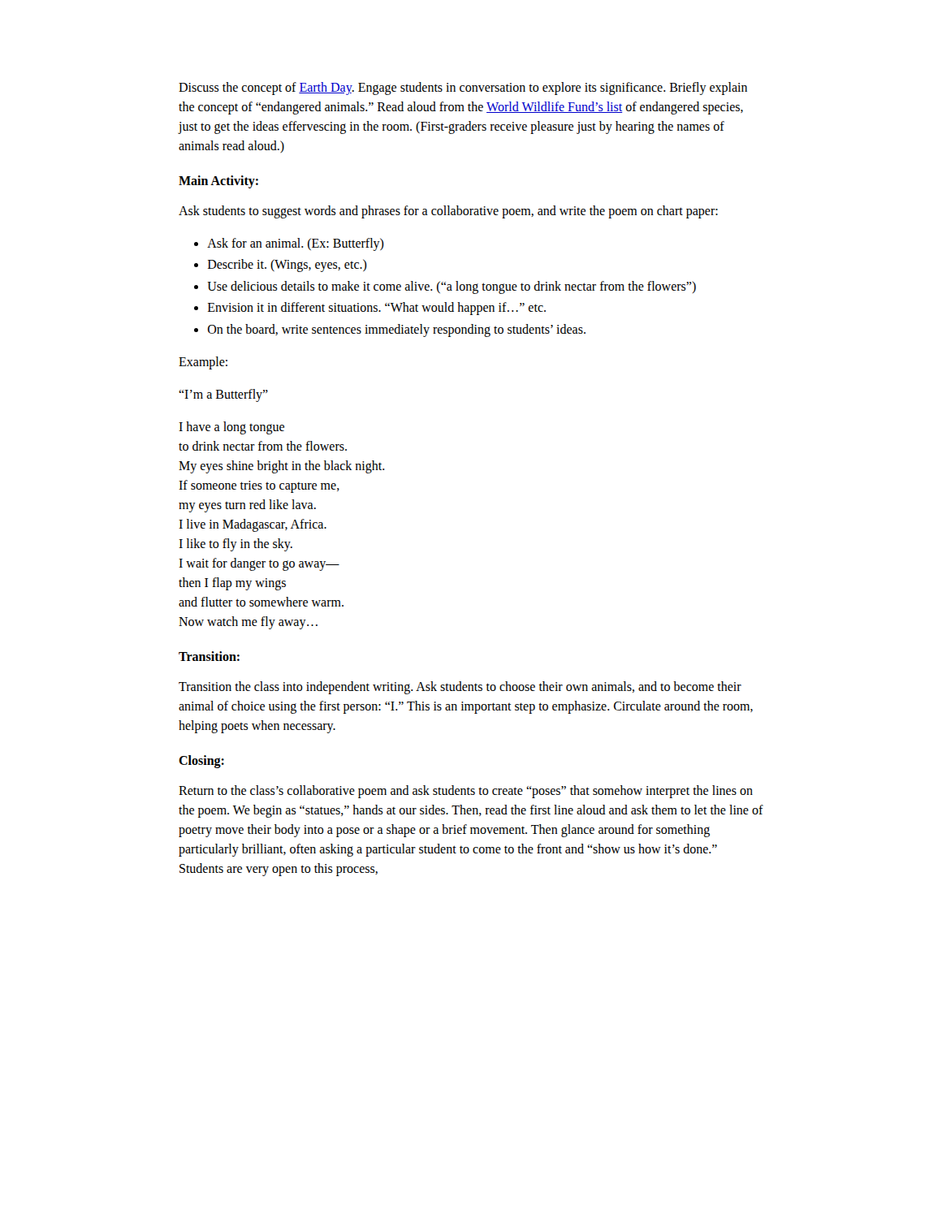Discuss the concept of Earth Day. Engage students in conversation to explore its significance. Briefly explain the concept of “endangered animals.” Read aloud from the World Wildlife Fund’s list of endangered species, just to get the ideas effervescing in the room. (First-graders receive pleasure just by hearing the names of animals read aloud.)
Main Activity:
Ask students to suggest words and phrases for a collaborative poem, and write the poem on chart paper:
Ask for an animal. (Ex: Butterfly)
Describe it. (Wings, eyes, etc.)
Use delicious details to make it come alive. (“a long tongue to drink nectar from the flowers”)
Envision it in different situations. “What would happen if…” etc.
On the board, write sentences immediately responding to students’ ideas.
Example:
“I’m a Butterfly”
I have a long tongue
to drink nectar from the flowers.
My eyes shine bright in the black night.
If someone tries to capture me,
my eyes turn red like lava.
I live in Madagascar, Africa.
I like to fly in the sky.
I wait for danger to go away—
then I flap my wings
and flutter to somewhere warm.
Now watch me fly away…
Transition:
Transition the class into independent writing. Ask students to choose their own animals, and to become their animal of choice using the first person: “I.” This is an important step to emphasize. Circulate around the room, helping poets when necessary.
Closing:
Return to the class’s collaborative poem and ask students to create “poses” that somehow interpret the lines on the poem. We begin as “statues,” hands at our sides. Then, read the first line aloud and ask them to let the line of poetry move their body into a pose or a shape or a brief movement. Then glance around for something particularly brilliant, often asking a particular student to come to the front and “show us how it’s done.” Students are very open to this process,